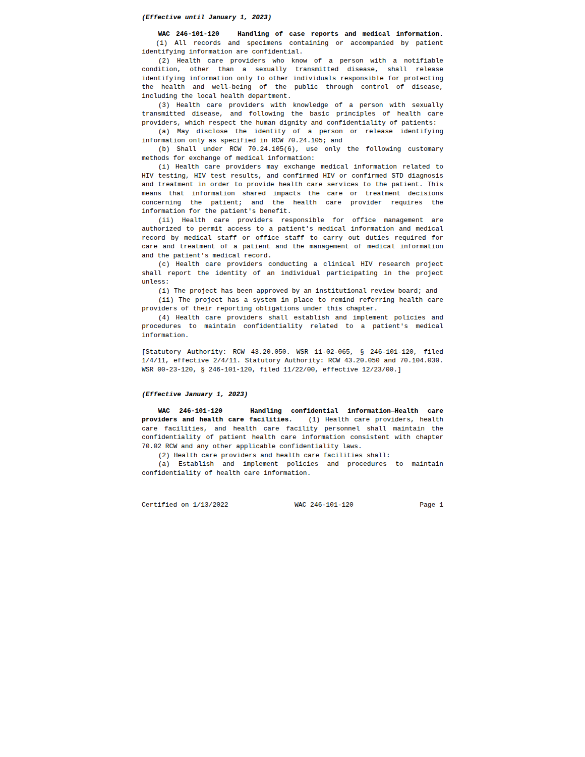(Effective until January 1, 2023)
WAC 246-101-120 Handling of case reports and medical information. (1) All records and specimens containing or accompanied by patient identifying information are confidential.
(2) Health care providers who know of a person with a notifiable condition, other than a sexually transmitted disease, shall release identifying information only to other individuals responsible for protecting the health and well-being of the public through control of disease, including the local health department.
(3) Health care providers with knowledge of a person with sexually transmitted disease, and following the basic principles of health care providers, which respect the human dignity and confidentiality of patients:
(a) May disclose the identity of a person or release identifying information only as specified in RCW 70.24.105; and
(b) Shall under RCW 70.24.105(6), use only the following customary methods for exchange of medical information:
(i) Health care providers may exchange medical information related to HIV testing, HIV test results, and confirmed HIV or confirmed STD diagnosis and treatment in order to provide health care services to the patient. This means that information shared impacts the care or treatment decisions concerning the patient; and the health care provider requires the information for the patient's benefit.
(ii) Health care providers responsible for office management are authorized to permit access to a patient's medical information and medical record by medical staff or office staff to carry out duties required for care and treatment of a patient and the management of medical information and the patient's medical record.
(c) Health care providers conducting a clinical HIV research project shall report the identity of an individual participating in the project unless:
(i) The project has been approved by an institutional review board; and
(ii) The project has a system in place to remind referring health care providers of their reporting obligations under this chapter.
(4) Health care providers shall establish and implement policies and procedures to maintain confidentiality related to a patient's medical information.
[Statutory Authority: RCW 43.20.050. WSR 11-02-065, § 246-101-120, filed 1/4/11, effective 2/4/11. Statutory Authority: RCW 43.20.050 and 70.104.030. WSR 00-23-120, § 246-101-120, filed 11/22/00, effective 12/23/00.]
(Effective January 1, 2023)
WAC 246-101-120 Handling confidential information—Health care providers and health care facilities. (1) Health care providers, health care facilities, and health care facility personnel shall maintain the confidentiality of patient health care information consistent with chapter 70.02 RCW and any other applicable confidentiality laws.
(2) Health care providers and health care facilities shall:
(a) Establish and implement policies and procedures to maintain confidentiality of health care information.
Certified on 1/13/2022 WAC 246-101-120 Page 1